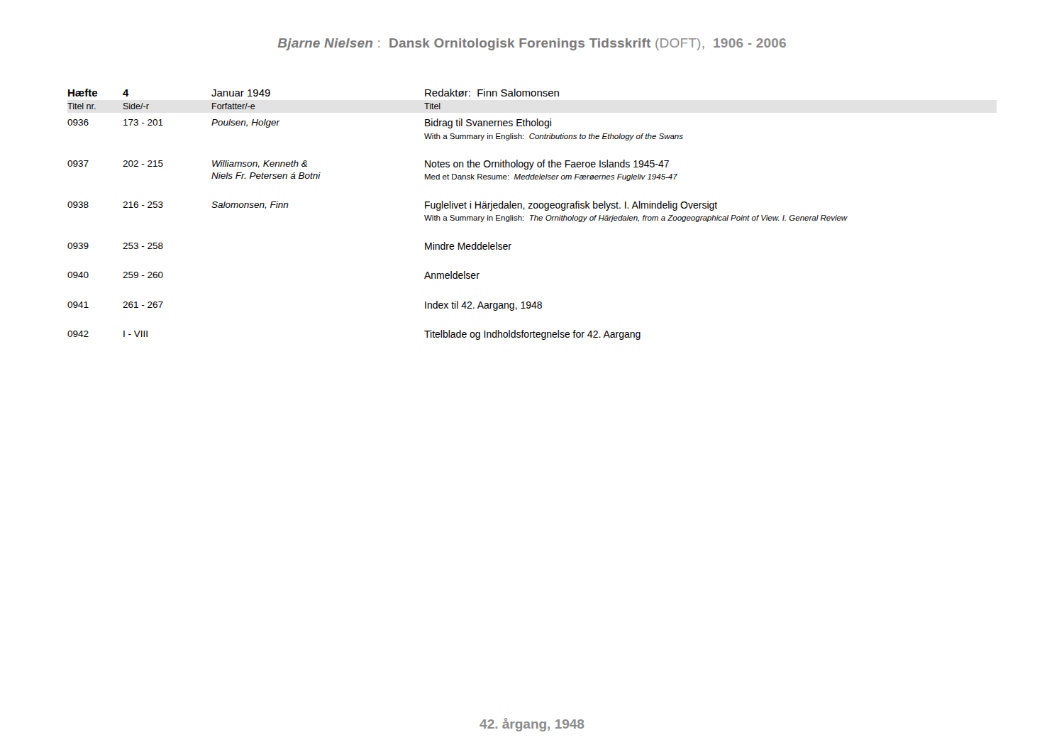Bjarne Nielsen : Dansk Ornitologisk Forenings Tidsskrift (DOFT), 1906 - 2006
| Hæfte | 4 | Januar 1949 | Redaktør: Finn Salomonsen |
| Titel nr. | Side/-r | Forfatter/-e | Titel |
| 0936 | 173 - 201 | Poulsen, Holger | Bidrag til Svanernes Ethologi With a Summary in English: Contributions to the Ethology of the Swans |
| 0937 | 202 - 215 | Williamson, Kenneth & Niels Fr. Petersen á Botni | Notes on the Ornithology of the Faeroe Islands 1945-47 Med et Dansk Resume: Meddelelser om Færøernes Fugleliv 1945-47 |
| 0938 | 216 - 253 | Salomonsen, Finn | Fuglelivet i Härjedalen, zoogeografisk belyst. I. Almindelig Oversigt With a Summary in English: The Ornithology of Härjedalen, from a Zoogeographical Point of View. I. General Review |
| 0939 | 253 - 258 | | Mindre Meddelelser |
| 0940 | 259 - 260 | | Anmeldelser |
| 0941 | 261 - 267 | | Index til 42. Aargang, 1948 |
| 0942 | I - VIII | | Titelblade og Indholdsfortegnelse for 42. Aargang |
42. årgang, 1948